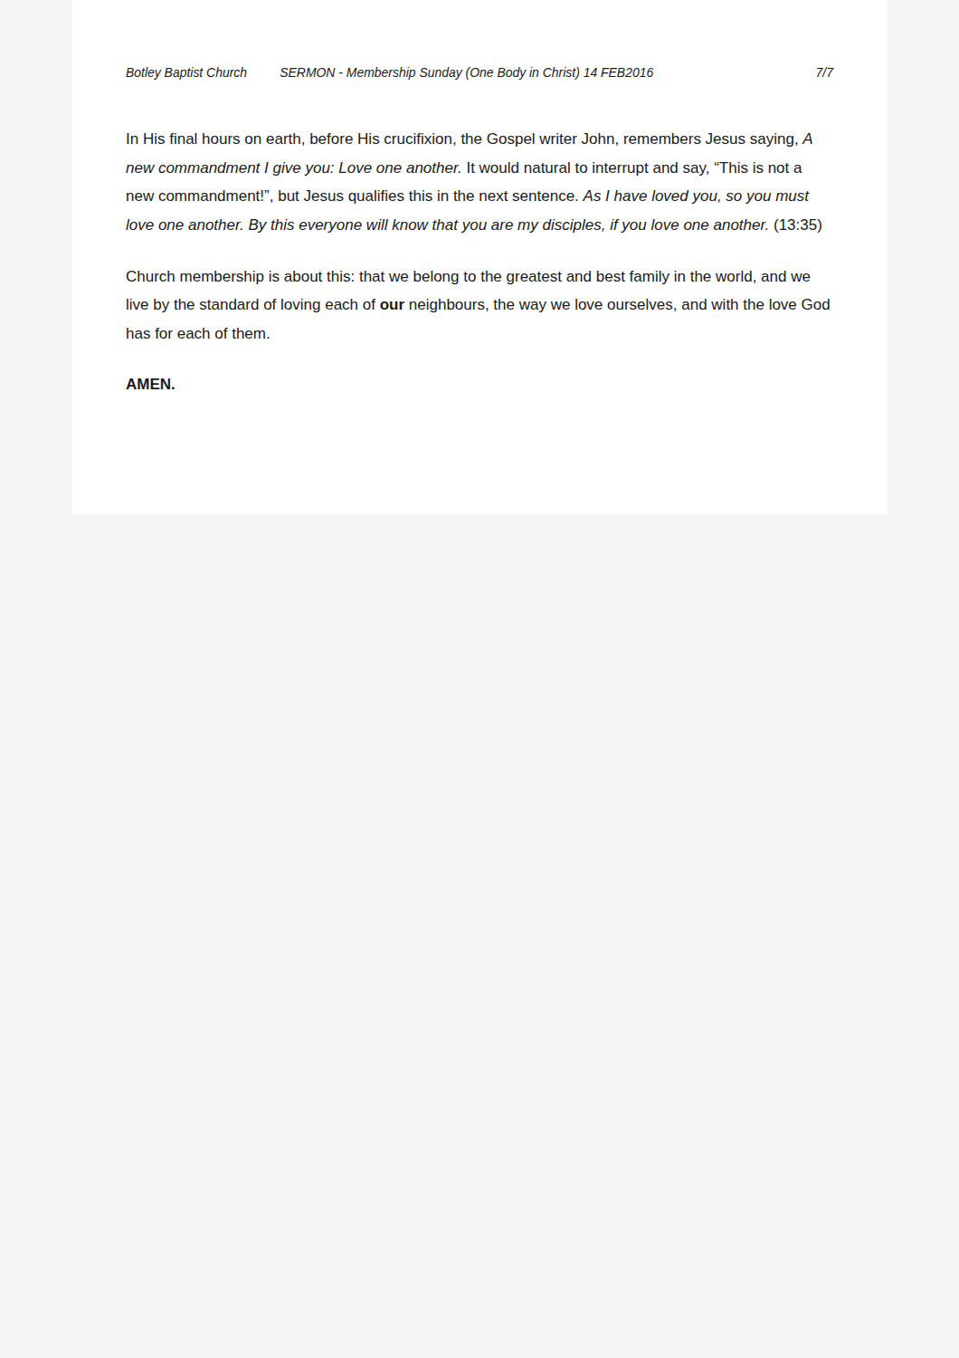Botley Baptist Church SERMON - Membership Sunday (One Body in Christ) 14 FEB2016 7/7
In His final hours on earth, before His crucifixion, the Gospel writer John, remembers Jesus saying, A new commandment I give you: Love one another. It would natural to interrupt and say, “This is not a new commandment!”, but Jesus qualifies this in the next sentence. As I have loved you, so you must love one another. By this everyone will know that you are my disciples, if you love one another. (13:35)
Church membership is about this: that we belong to the greatest and best family in the world, and we live by the standard of loving each of our neighbours, the way we love ourselves, and with the love God has for each of them.
AMEN.